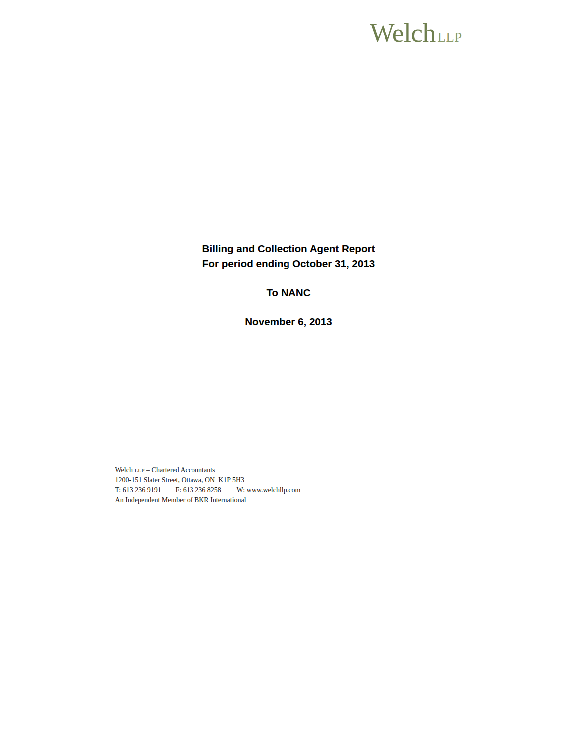WelchLLP
Billing and Collection Agent Report
For period ending October 31, 2013 To NANC November 6, 2013
Welch LLP – Chartered Accountants
1200-151 Slater Street, Ottawa, ON K1P 5H3
T: 613 236 9191 F: 613 236 8258 W: www.welchllp.com
An Independent Member of BKR International